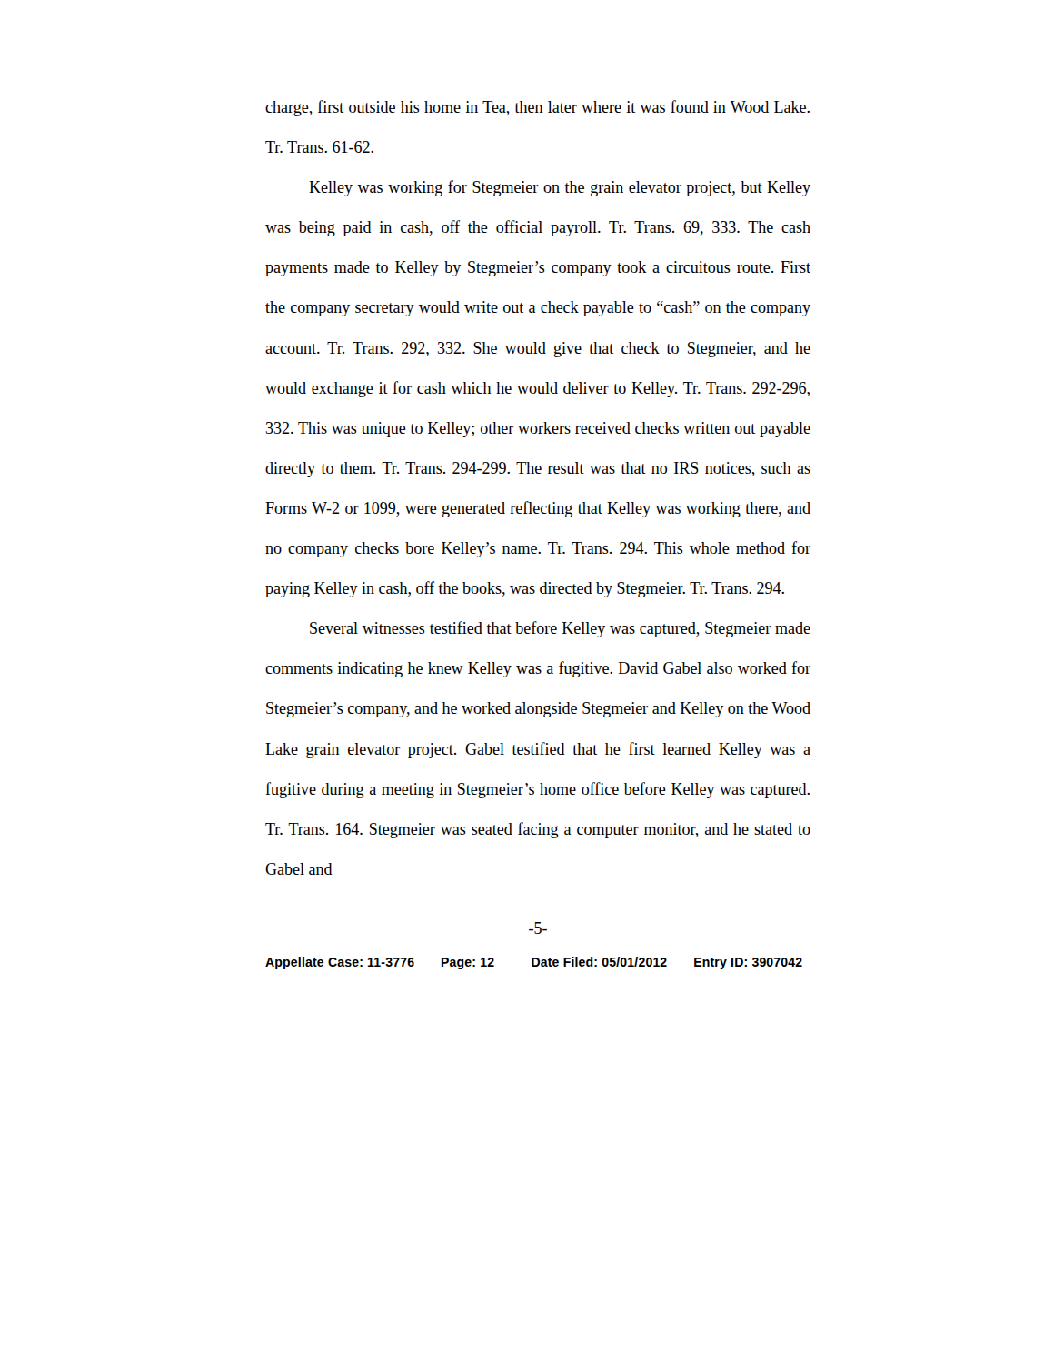charge, first outside his home in Tea, then later where it was found in Wood Lake. Tr. Trans. 61-62.
Kelley was working for Stegmeier on the grain elevator project, but Kelley was being paid in cash, off the official payroll. Tr. Trans. 69, 333. The cash payments made to Kelley by Stegmeier’s company took a circuitous route. First the company secretary would write out a check payable to “cash” on the company account. Tr. Trans. 292, 332. She would give that check to Stegmeier, and he would exchange it for cash which he would deliver to Kelley. Tr. Trans. 292-296, 332. This was unique to Kelley; other workers received checks written out payable directly to them. Tr. Trans. 294-299. The result was that no IRS notices, such as Forms W-2 or 1099, were generated reflecting that Kelley was working there, and no company checks bore Kelley’s name. Tr. Trans. 294. This whole method for paying Kelley in cash, off the books, was directed by Stegmeier. Tr. Trans. 294.
Several witnesses testified that before Kelley was captured, Stegmeier made comments indicating he knew Kelley was a fugitive. David Gabel also worked for Stegmeier’s company, and he worked alongside Stegmeier and Kelley on the Wood Lake grain elevator project. Gabel testified that he first learned Kelley was a fugitive during a meeting in Stegmeier’s home office before Kelley was captured. Tr. Trans. 164. Stegmeier was seated facing a computer monitor, and he stated to Gabel and
-5-
Appellate Case: 11-3776 Page: 12 Date Filed: 05/01/2012 Entry ID: 3907042